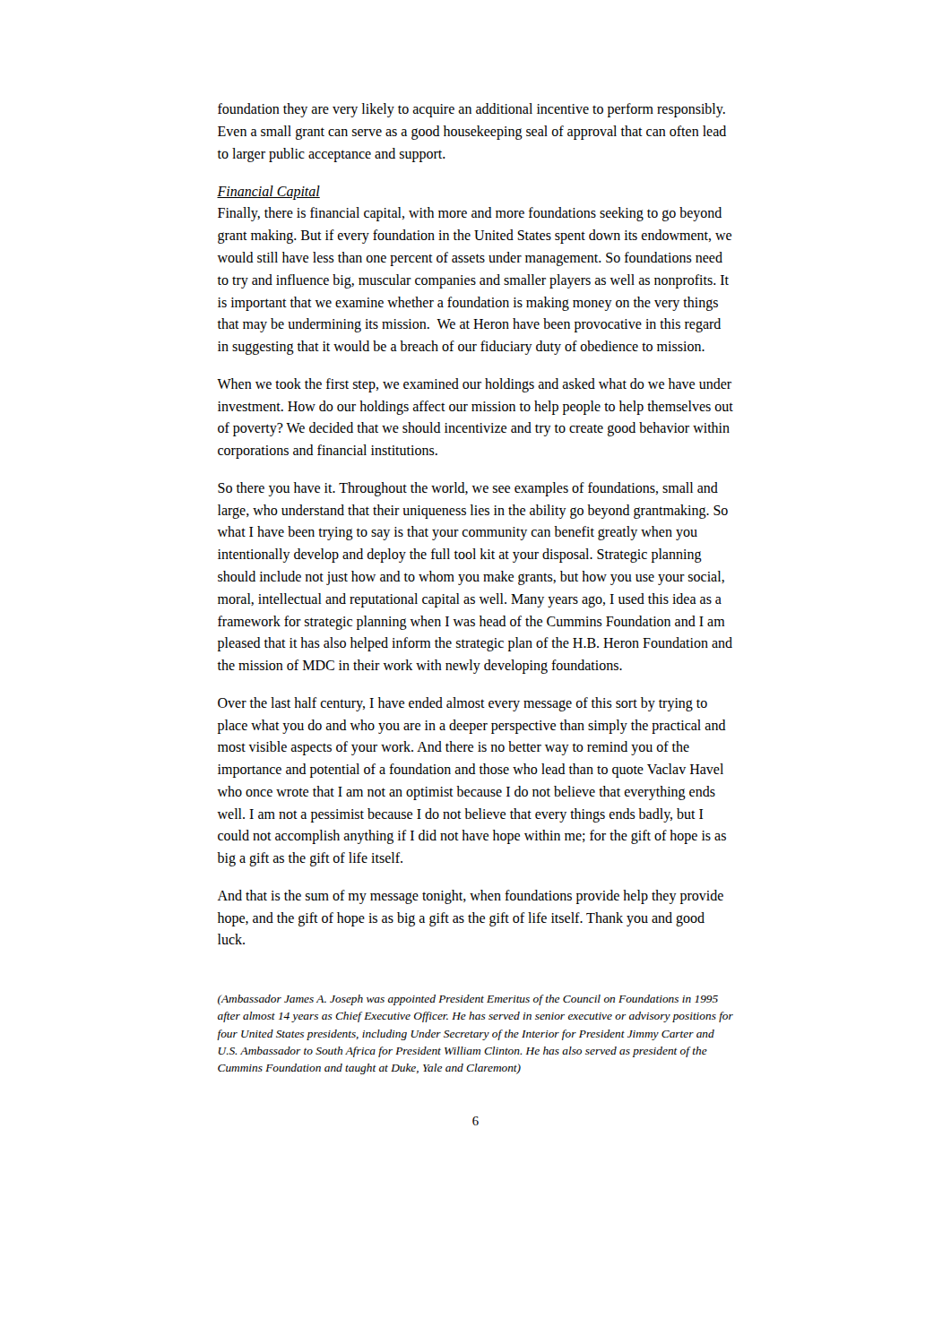foundation they are very likely to acquire an additional incentive to perform responsibly. Even a small grant can serve as a good housekeeping seal of approval that can often lead to larger public acceptance and support.
Financial Capital
Finally, there is financial capital, with more and more foundations seeking to go beyond grant making. But if every foundation in the United States spent down its endowment, we would still have less than one percent of assets under management. So foundations need to try and influence big, muscular companies and smaller players as well as nonprofits. It is important that we examine whether a foundation is making money on the very things that may be undermining its mission. We at Heron have been provocative in this regard in suggesting that it would be a breach of our fiduciary duty of obedience to mission.
When we took the first step, we examined our holdings and asked what do we have under investment. How do our holdings affect our mission to help people to help themselves out of poverty? We decided that we should incentivize and try to create good behavior within corporations and financial institutions.
So there you have it. Throughout the world, we see examples of foundations, small and large, who understand that their uniqueness lies in the ability go beyond grantmaking. So what I have been trying to say is that your community can benefit greatly when you intentionally develop and deploy the full tool kit at your disposal. Strategic planning should include not just how and to whom you make grants, but how you use your social, moral, intellectual and reputational capital as well. Many years ago, I used this idea as a framework for strategic planning when I was head of the Cummins Foundation and I am pleased that it has also helped inform the strategic plan of the H.B. Heron Foundation and the mission of MDC in their work with newly developing foundations.
Over the last half century, I have ended almost every message of this sort by trying to place what you do and who you are in a deeper perspective than simply the practical and most visible aspects of your work. And there is no better way to remind you of the importance and potential of a foundation and those who lead than to quote Vaclav Havel who once wrote that I am not an optimist because I do not believe that everything ends well. I am not a pessimist because I do not believe that every things ends badly, but I could not accomplish anything if I did not have hope within me; for the gift of hope is as big a gift as the gift of life itself.
And that is the sum of my message tonight, when foundations provide help they provide hope, and the gift of hope is as big a gift as the gift of life itself. Thank you and good luck.
(Ambassador James A. Joseph was appointed President Emeritus of the Council on Foundations in 1995 after almost 14 years as Chief Executive Officer. He has served in senior executive or advisory positions for four United States presidents, including Under Secretary of the Interior for President Jimmy Carter and U.S. Ambassador to South Africa for President William Clinton. He has also served as president of the Cummins Foundation and taught at Duke, Yale and Claremont)
6